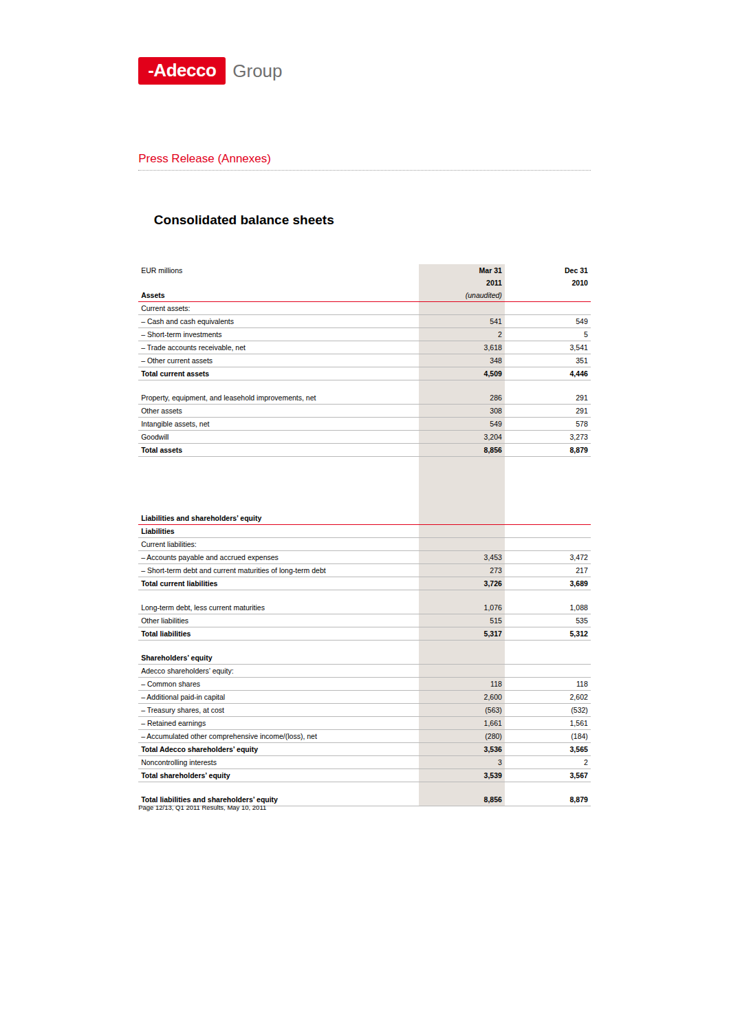-Adecco Group
Press Release (Annexes)
Consolidated balance sheets
| EUR millions | Mar 31 | Dec 31 |
| | 2011 | 2010 |
| Assets | (unaudited) | |
| Current assets: | | |
| – Cash and cash equivalents | 541 | 549 |
| – Short-term investments | 2 | 5 |
| – Trade accounts receivable, net | 3,618 | 3,541 |
| – Other current assets | 348 | 351 |
| Total current assets | 4,509 | 4,446 |
| Property, equipment, and leasehold improvements, net | 286 | 291 |
| Other assets | 308 | 291 |
| Intangible assets, net | 549 | 578 |
| Goodwill | 3,204 | 3,273 |
| Total assets | 8,856 | 8,879 |
| Liabilities and shareholders’ equity | | |
| Liabilities | | |
| Current liabilities: | | |
| – Accounts payable and accrued expenses | 3,453 | 3,472 |
| – Short-term debt and current maturities of long-term debt | 273 | 217 |
| Total current liabilities | 3,726 | 3,689 |
| Long-term debt, less current maturities | 1,076 | 1,088 |
| Other liabilities | 515 | 535 |
| Total liabilities | 5,317 | 5,312 |
| Shareholders’ equity | | |
| Adecco shareholders’ equity: | | |
| – Common shares | 118 | 118 |
| – Additional paid-in capital | 2,600 | 2,602 |
| – Treasury shares, at cost | (563) | (532) |
| – Retained earnings | 1,661 | 1,561 |
| – Accumulated other comprehensive income/(loss), net | (280) | (184) |
| Total Adecco shareholders’ equity | 3,536 | 3,565 |
| Noncontrolling interests | 3 | 2 |
| Total shareholders’ equity | 3,539 | 3,567 |
| Total liabilities and shareholders’ equity | 8,856 | 8,879 |
Page 12/13, Q1 2011 Results, May 10, 2011